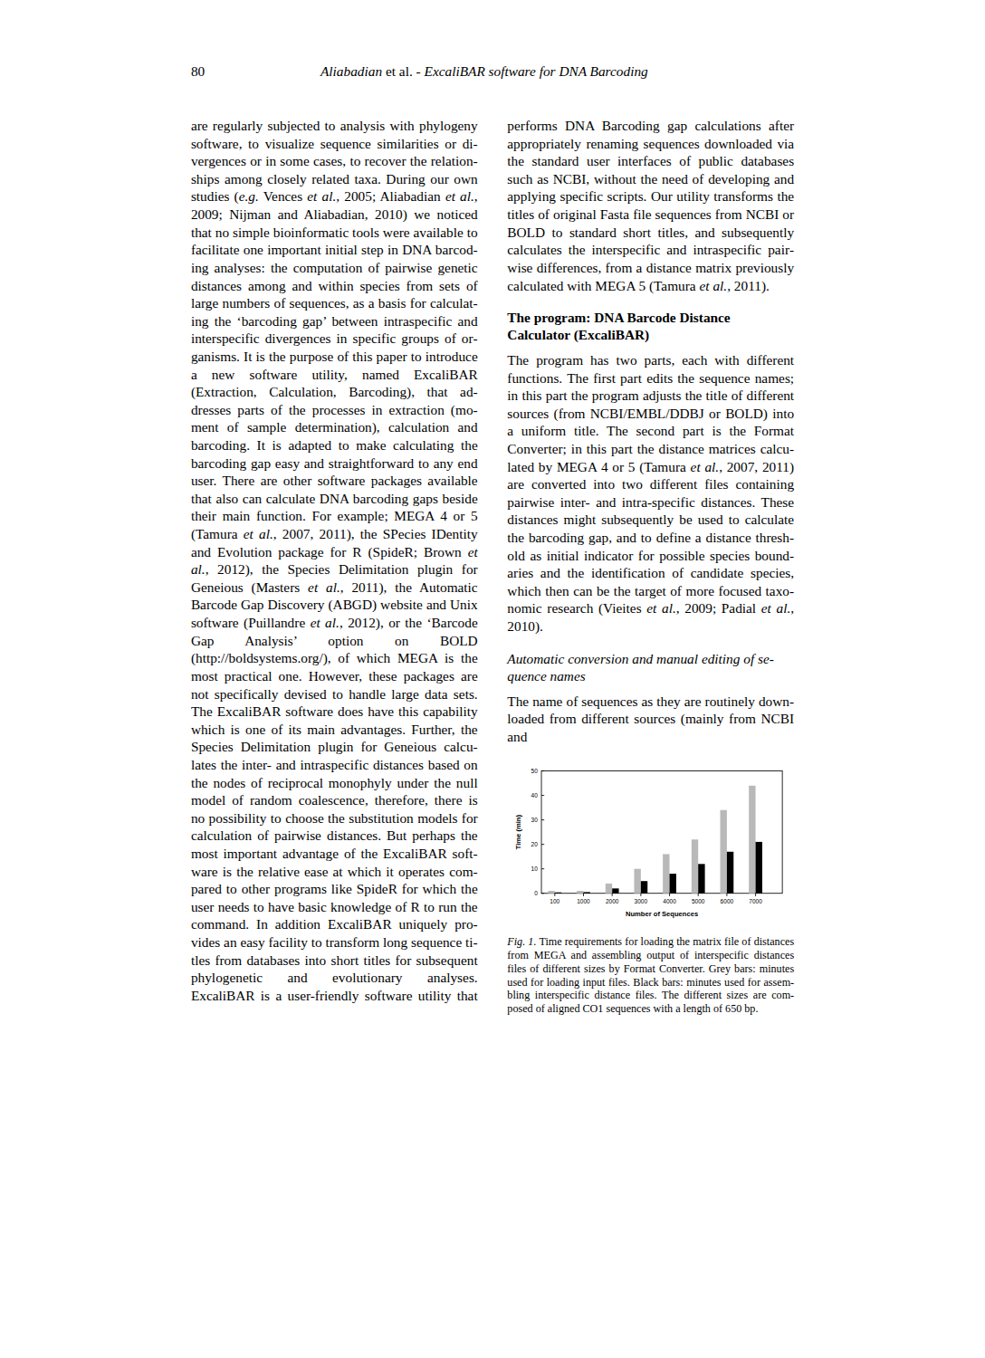80 Aliabadian et al. - ExcaliBAR software for DNA Barcoding
are regularly subjected to analysis with phylogeny software, to visualize sequence similarities or divergences or in some cases, to recover the relationships among closely related taxa. During our own studies (e.g. Vences et al., 2005; Aliabadian et al., 2009; Nijman and Aliabadian, 2010) we noticed that no simple bioinformatic tools were available to facilitate one important initial step in DNA barcoding analyses: the computation of pairwise genetic distances among and within species from sets of large numbers of sequences, as a basis for calculating the ‘barcoding gap’ between intraspecific and interspecific divergences in specific groups of organisms. It is the purpose of this paper to introduce a new software utility, named ExcaliBAR (Extraction, Calculation, Barcoding), that addresses parts of the processes in extraction (moment of sample determination), calculation and barcoding. It is adapted to make calculating the barcoding gap easy and straightforward to any end user. There are other software packages available that also can calculate DNA barcoding gaps beside their main function. For example; MEGA 4 or 5 (Tamura et al., 2007, 2011), the SPecies IDentity and Evolution package for R (SpideR; Brown et al., 2012), the Species Delimitation plugin for Geneious (Masters et al., 2011), the Automatic Barcode Gap Discovery (ABGD) website and Unix software (Puillandre et al., 2012), or the ‘Barcode Gap Analysis’ option on BOLD (http://boldsystems.org/), of which MEGA is the most practical one. However, these packages are not specifically devised to handle large data sets. The ExcaliBAR software does have this capability which is one of its main advantages. Further, the Species Delimitation plugin for Geneious calculates the inter- and intraspecific distances based on the nodes of reciprocal monophyly under the null model of random coalescence, therefore, there is no possibility to choose the substitution models for calculation of pairwise distances. But perhaps the most important advantage of the ExcaliBAR software is the relative ease at which it operates compared to other programs like SpideR for which the user needs to have basic knowledge of R to run the command. In addition ExcaliBAR uniquely provides an easy facility to transform long sequence titles from databases into short titles for subsequent phylogenetic and evolutionary analyses. ExcaliBAR is a user-friendly software utility that performs DNA Barcoding gap calculations after appropriately renaming sequences downloaded via the standard user interfaces of public databases such as NCBI, without the need of developing and applying specific scripts. Our utility transforms the titles of original Fasta file sequences from NCBI or BOLD to standard short titles, and subsequently calculates the interspecific and intraspecific pairwise differences, from a distance matrix previously calculated with MEGA 5 (Tamura et al., 2011).
The program: DNA Barcode Distance Calculator (ExcaliBAR)
The program has two parts, each with different functions. The first part edits the sequence names; in this part the program adjusts the title of different sources (from NCBI/EMBL/DDBJ or BOLD) into a uniform title. The second part is the Format Converter; in this part the distance matrices calculated by MEGA 4 or 5 (Tamura et al., 2007, 2011) are converted into two different files containing pairwise inter- and intra-specific distances. These distances might subsequently be used to calculate the barcoding gap, and to define a distance threshold as initial indicator for possible species boundaries and the identification of candidate species, which then can be the target of more focused taxonomic research (Vieites et al., 2009; Padial et al., 2010).
Automatic conversion and manual editing of sequence names
The name of sequences as they are routinely downloaded from different sources (mainly from NCBI and
50 40 30 20 10 0 Time (min) 100 1000 2000 3000 4000 5000 6000 7000 Number of Sequences
Fig. 1. Time requirements for loading the matrix file of distances from MEGA and assembling output of interspecific distances files of different sizes by Format Converter. Grey bars: minutes used for loading input files. Black bars: minutes used for assembling interspecific distance files. The different sizes are composed of aligned CO1 sequences with a length of 650 bp.